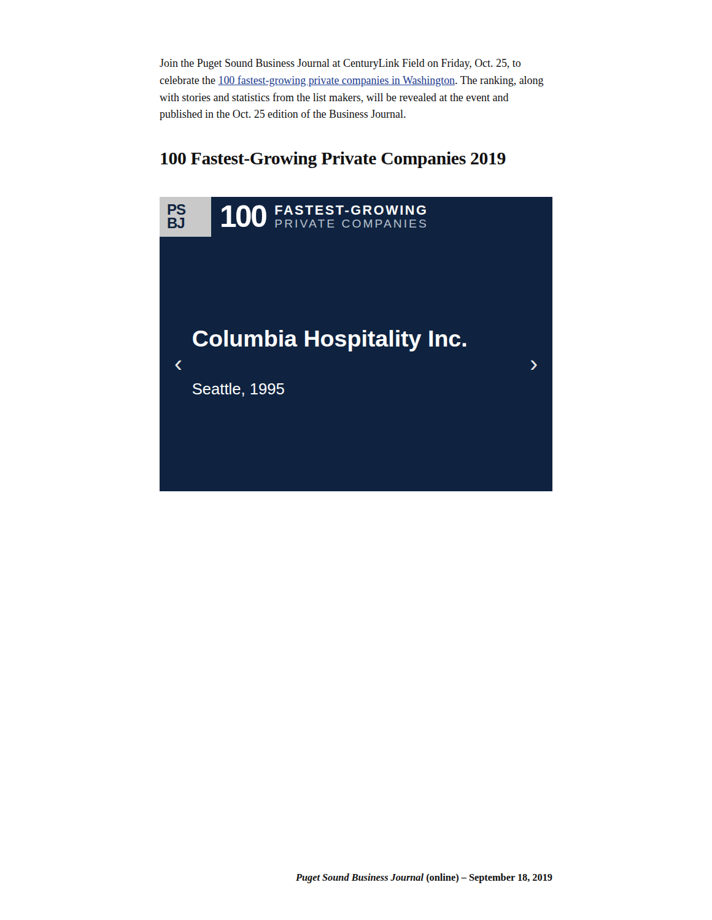Join the Puget Sound Business Journal at CenturyLink Field on Friday, Oct. 25, to celebrate the 100 fastest-growing private companies in Washington. The ranking, along with stories and statistics from the list makers, will be revealed at the event and published in the Oct. 25 edition of the Business Journal.
100 Fastest-Growing Private Companies 2019
PS BJ
100
FASTEST-GROWING PRIVATE COMPANIES
‹
Columbia Hospitality Inc.
Seattle, 1995
›
Puget Sound Business Journal (online) – September 18, 2019